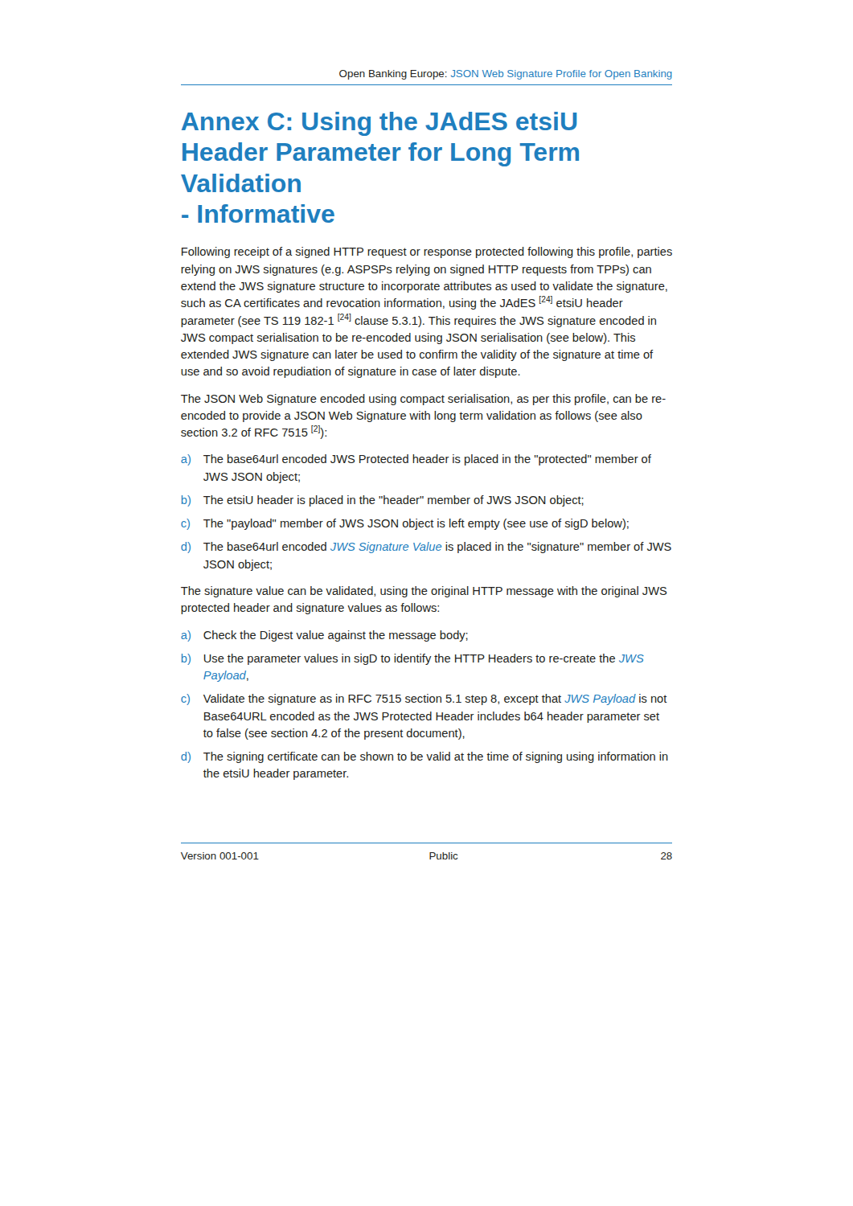Open Banking Europe: JSON Web Signature Profile for Open Banking
Annex C: Using the JAdES etsiU Header Parameter for Long Term Validation
- Informative
Following receipt of a signed HTTP request or response protected following this profile, parties relying on JWS signatures (e.g. ASPSPs relying on signed HTTP requests from TPPs) can extend the JWS signature structure to incorporate attributes as used to validate the signature, such as CA certificates and revocation information, using the JAdES [24] etsiU header parameter (see TS 119 182-1 [24] clause 5.3.1). This requires the JWS signature encoded in JWS compact serialisation to be re-encoded using JSON serialisation (see below). This extended JWS signature can later be used to confirm the validity of the signature at time of use and so avoid repudiation of signature in case of later dispute.
The JSON Web Signature encoded using compact serialisation, as per this profile, can be re-encoded to provide a JSON Web Signature with long term validation as follows (see also section 3.2 of RFC 7515 [2]):
The base64url encoded JWS Protected header is placed in the "protected" member of JWS JSON object;
The etsiU header is placed in the "header" member of JWS JSON object;
The "payload" member of JWS JSON object is left empty (see use of sigD below);
The base64url encoded JWS Signature Value is placed in the "signature" member of JWS JSON object;
The signature value can be validated, using the original HTTP message with the original JWS protected header and signature values as follows:
Check the Digest value against the message body;
Use the parameter values in sigD to identify the HTTP Headers to re-create the JWS Payload,
Validate the signature as in RFC 7515 section 5.1 step 8, except that JWS Payload is not Base64URL encoded as the JWS Protected Header includes b64 header parameter set to false (see section 4.2 of the present document),
The signing certificate can be shown to be valid at the time of signing using information in the etsiU header parameter.
Version 001-001 Public 28